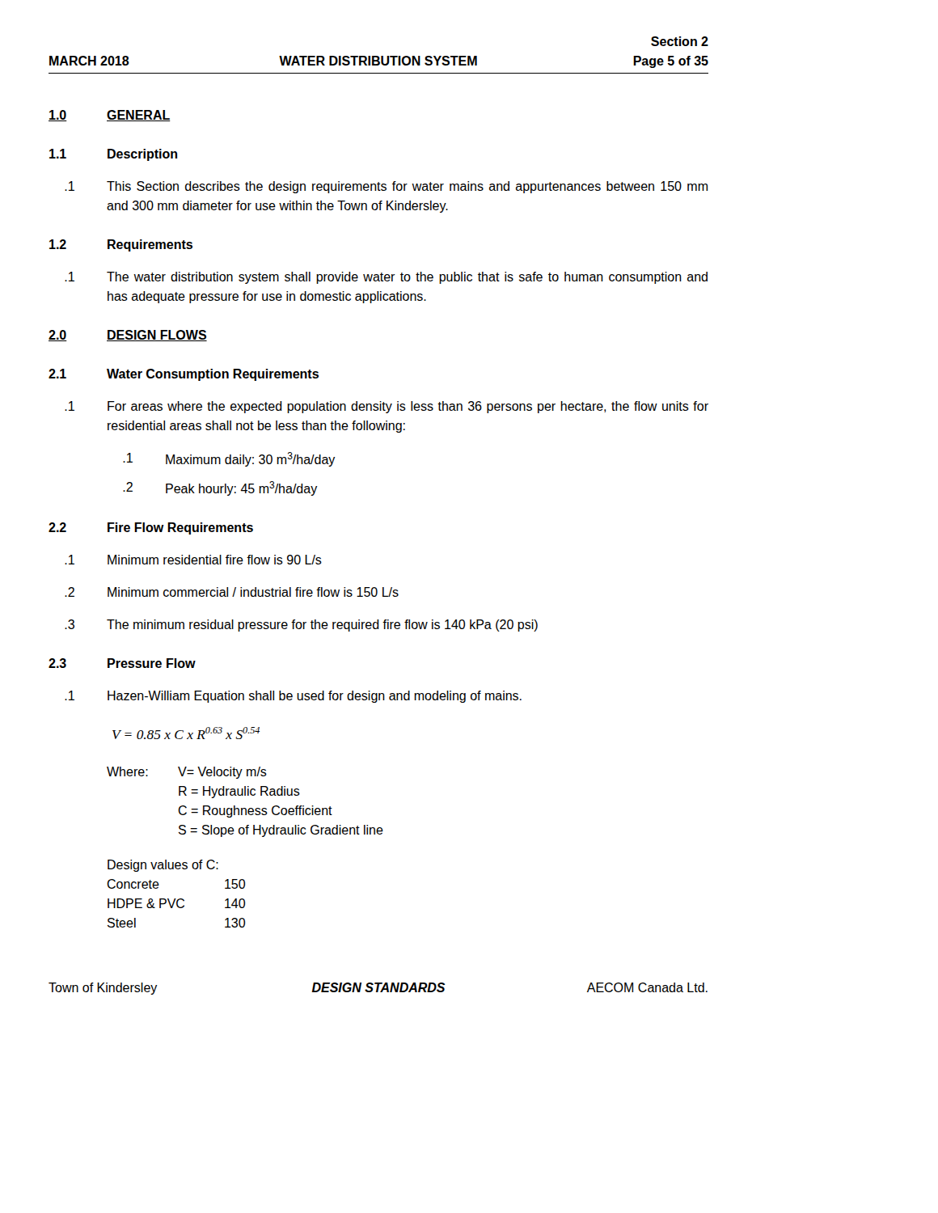Section 2
MARCH 2018
WATER DISTRIBUTION SYSTEM
Page 5 of 35
1.0 GENERAL
1.1 Description
.1 This Section describes the design requirements for water mains and appurtenances between 150 mm and 300 mm diameter for use within the Town of Kindersley.
1.2 Requirements
.1 The water distribution system shall provide water to the public that is safe to human consumption and has adequate pressure for use in domestic applications.
2.0 DESIGN FLOWS
2.1 Water Consumption Requirements
.1 For areas where the expected population density is less than 36 persons per hectare, the flow units for residential areas shall not be less than the following:
.1 Maximum daily: 30 m3/ha/day
.2 Peak hourly: 45 m3/ha/day
2.2 Fire Flow Requirements
.1 Minimum residential fire flow is 90 L/s
.2 Minimum commercial / industrial fire flow is 150 L/s
.3 The minimum residual pressure for the required fire flow is 140 kPa (20 psi)
2.3 Pressure Flow
.1 Hazen-William Equation shall be used for design and modeling of mains.
V = 0.85 x C x R0.63 x S0.54
Where: V= Velocity m/s
R = Hydraulic Radius
C = Roughness Coefficient
S = Slope of Hydraulic Gradient line
Design values of C:
| Concrete | 150 |
| HDPE & PVC | 140 |
| Steel | 130 |
Town of Kindersley
DESIGN STANDARDS
AECOM Canada Ltd.